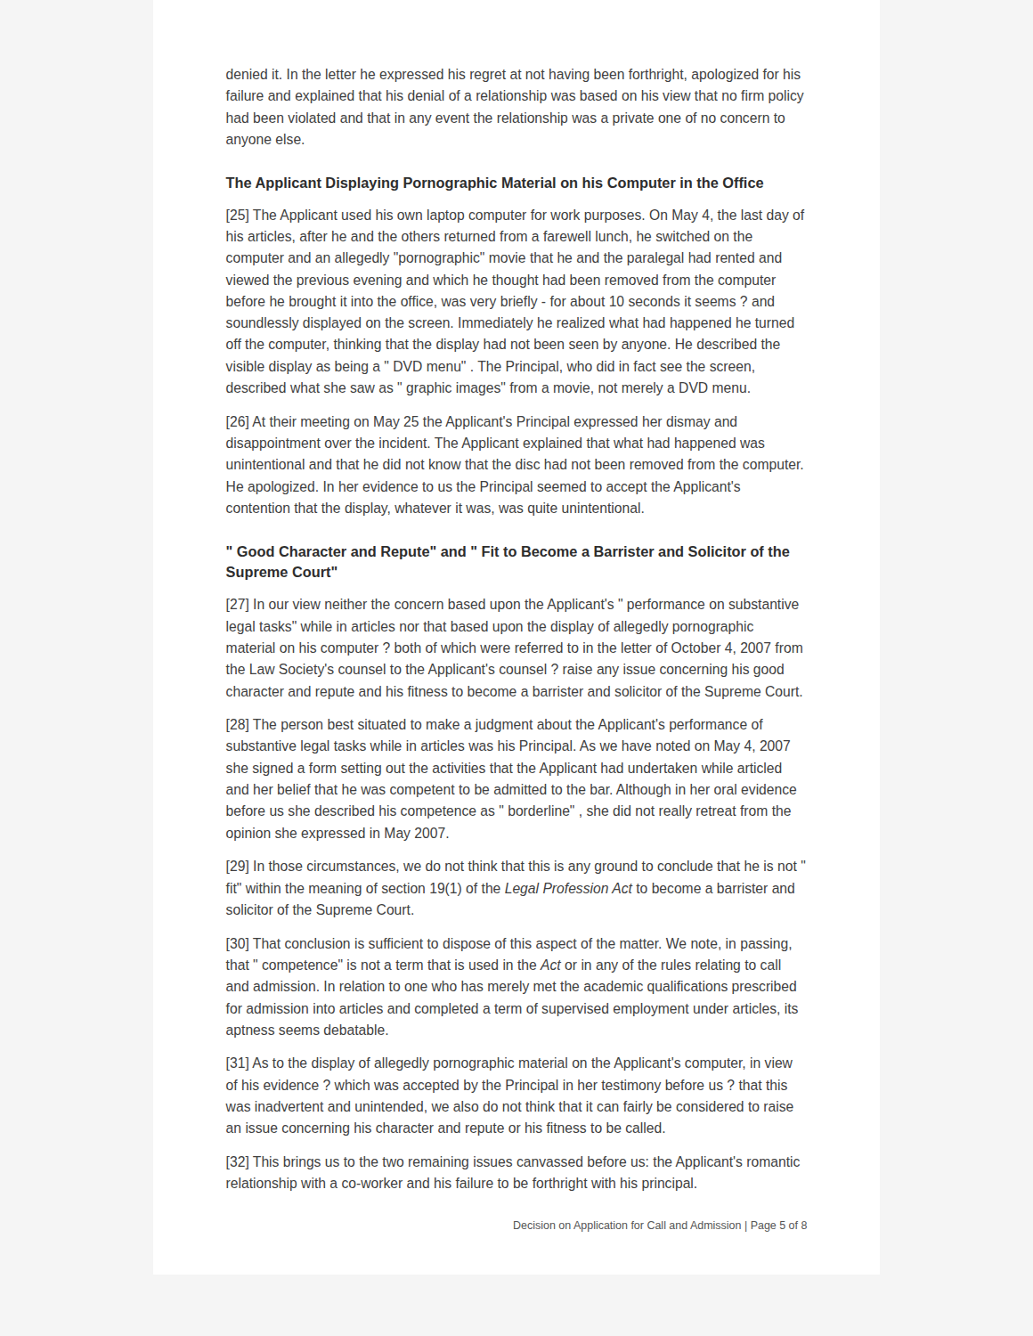denied it. In the letter he expressed his regret at not having been forthright, apologized for his failure and explained that his denial of a relationship was based on his view that no firm policy had been violated and that in any event the relationship was a private one of no concern to anyone else.
The Applicant Displaying Pornographic Material on his Computer in the Office
[25] The Applicant used his own laptop computer for work purposes. On May 4, the last day of his articles, after he and the others returned from a farewell lunch, he switched on the computer and an allegedly "pornographic" movie that he and the paralegal had rented and viewed the previous evening and which he thought had been removed from the computer before he brought it into the office, was very briefly - for about 10 seconds it seems ? and soundlessly displayed on the screen. Immediately he realized what had happened he turned off the computer, thinking that the display had not been seen by anyone. He described the visible display as being a " DVD menu" . The Principal, who did in fact see the screen, described what she saw as " graphic images" from a movie, not merely a DVD menu.
[26] At their meeting on May 25 the Applicant's Principal expressed her dismay and disappointment over the incident. The Applicant explained that what had happened was unintentional and that he did not know that the disc had not been removed from the computer. He apologized. In her evidence to us the Principal seemed to accept the Applicant's contention that the display, whatever it was, was quite unintentional.
" Good Character and Repute" and " Fit to Become a Barrister and Solicitor of the Supreme Court"
[27] In our view neither the concern based upon the Applicant's " performance on substantive legal tasks" while in articles nor that based upon the display of allegedly pornographic material on his computer ? both of which were referred to in the letter of October 4, 2007 from the Law Society's counsel to the Applicant's counsel ? raise any issue concerning his good character and repute and his fitness to become a barrister and solicitor of the Supreme Court.
[28] The person best situated to make a judgment about the Applicant's performance of substantive legal tasks while in articles was his Principal. As we have noted on May 4, 2007 she signed a form setting out the activities that the Applicant had undertaken while articled and her belief that he was competent to be admitted to the bar. Although in her oral evidence before us she described his competence as " borderline" , she did not really retreat from the opinion she expressed in May 2007.
[29] In those circumstances, we do not think that this is any ground to conclude that he is not " fit" within the meaning of section 19(1) of the Legal Profession Act to become a barrister and solicitor of the Supreme Court.
[30] That conclusion is sufficient to dispose of this aspect of the matter. We note, in passing, that " competence" is not a term that is used in the Act or in any of the rules relating to call and admission. In relation to one who has merely met the academic qualifications prescribed for admission into articles and completed a term of supervised employment under articles, its aptness seems debatable.
[31] As to the display of allegedly pornographic material on the Applicant's computer, in view of his evidence ? which was accepted by the Principal in her testimony before us ? that this was inadvertent and unintended, we also do not think that it can fairly be considered to raise an issue concerning his character and repute or his fitness to be called.
[32] This brings us to the two remaining issues canvassed before us: the Applicant's romantic relationship with a co-worker and his failure to be forthright with his principal.
Decision on Application for Call and Admission | Page 5 of 8